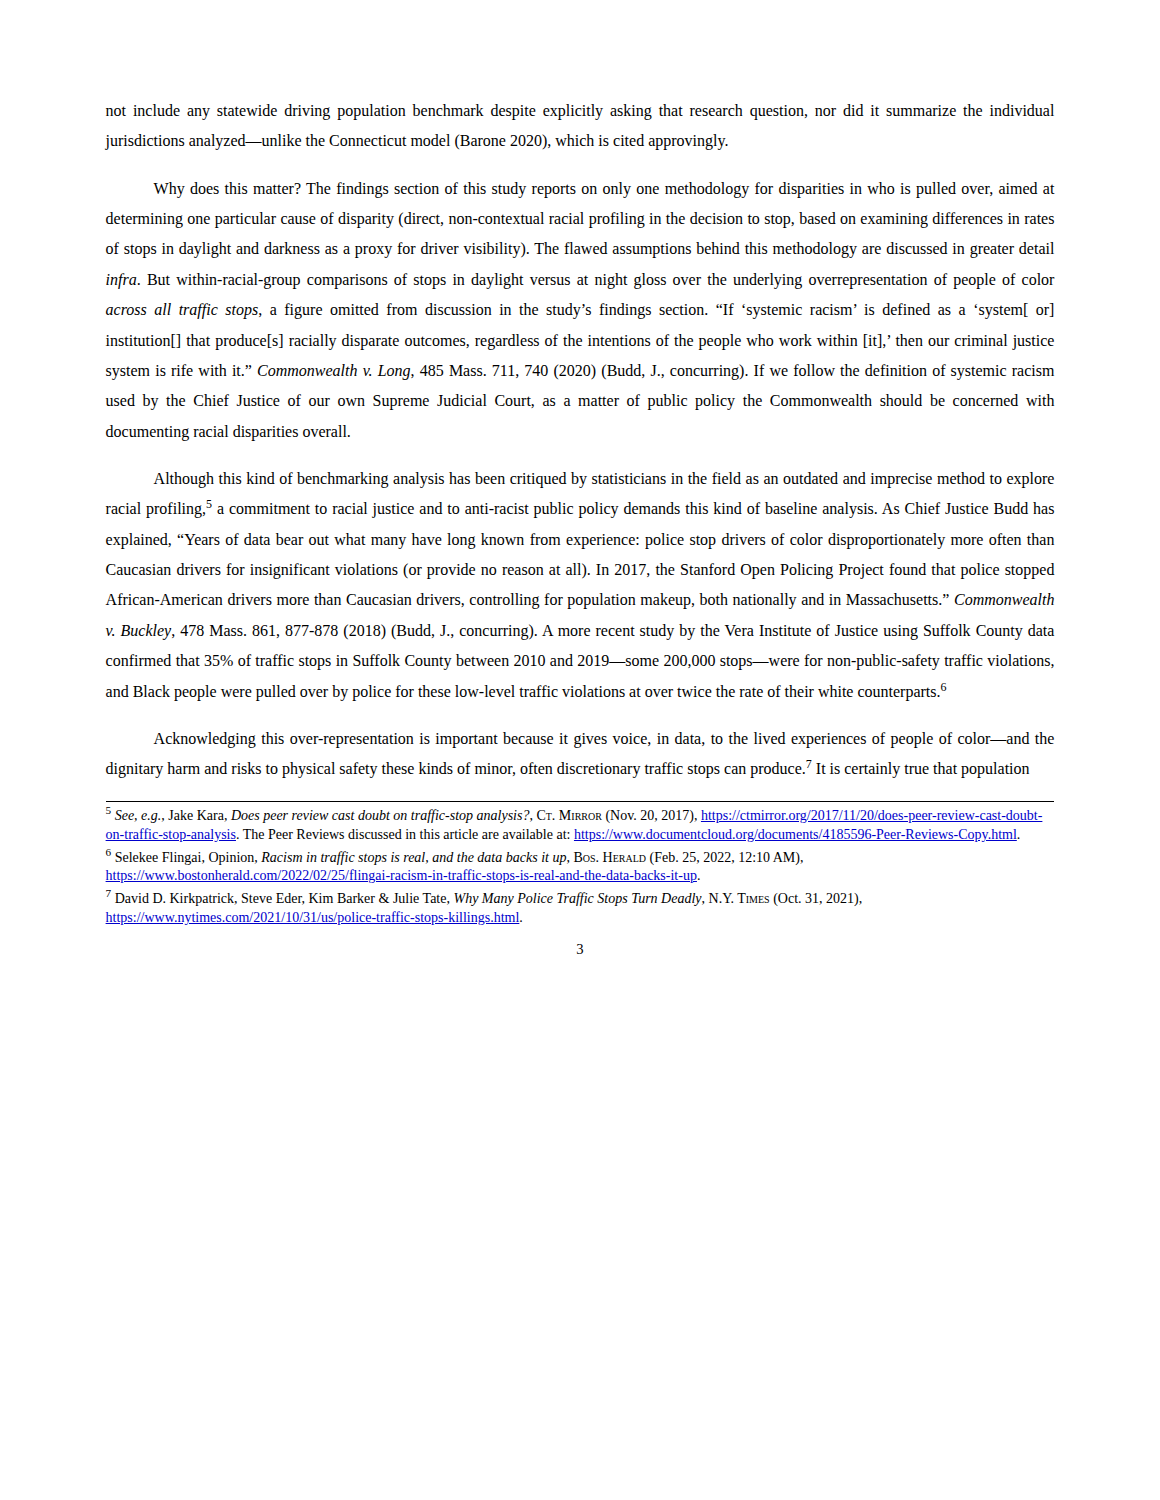not include any statewide driving population benchmark despite explicitly asking that research question, nor did it summarize the individual jurisdictions analyzed—unlike the Connecticut model (Barone 2020), which is cited approvingly.
Why does this matter? The findings section of this study reports on only one methodology for disparities in who is pulled over, aimed at determining one particular cause of disparity (direct, non-contextual racial profiling in the decision to stop, based on examining differences in rates of stops in daylight and darkness as a proxy for driver visibility). The flawed assumptions behind this methodology are discussed in greater detail infra. But within-racial-group comparisons of stops in daylight versus at night gloss over the underlying overrepresentation of people of color across all traffic stops, a figure omitted from discussion in the study’s findings section. “If ‘systemic racism’ is defined as a ‘system[ or] institution[] that produce[s] racially disparate outcomes, regardless of the intentions of the people who work within [it],’ then our criminal justice system is rife with it.” Commonwealth v. Long, 485 Mass. 711, 740 (2020) (Budd, J., concurring). If we follow the definition of systemic racism used by the Chief Justice of our own Supreme Judicial Court, as a matter of public policy the Commonwealth should be concerned with documenting racial disparities overall.
Although this kind of benchmarking analysis has been critiqued by statisticians in the field as an outdated and imprecise method to explore racial profiling,5 a commitment to racial justice and to anti-racist public policy demands this kind of baseline analysis. As Chief Justice Budd has explained, “Years of data bear out what many have long known from experience: police stop drivers of color disproportionately more often than Caucasian drivers for insignificant violations (or provide no reason at all). In 2017, the Stanford Open Policing Project found that police stopped African-American drivers more than Caucasian drivers, controlling for population makeup, both nationally and in Massachusetts.” Commonwealth v. Buckley, 478 Mass. 861, 877-878 (2018) (Budd, J., concurring). A more recent study by the Vera Institute of Justice using Suffolk County data confirmed that 35% of traffic stops in Suffolk County between 2010 and 2019—some 200,000 stops—were for non-public-safety traffic violations, and Black people were pulled over by police for these low-level traffic violations at over twice the rate of their white counterparts.6
Acknowledging this over-representation is important because it gives voice, in data, to the lived experiences of people of color—and the dignitary harm and risks to physical safety these kinds of minor, often discretionary traffic stops can produce.7 It is certainly true that population
5 See, e.g., Jake Kara, Does peer review cast doubt on traffic-stop analysis?, Ct. Mirror (Nov. 20, 2017), https://ctmirror.org/2017/11/20/does-peer-review-cast-doubt-on-traffic-stop-analysis. The Peer Reviews discussed in this article are available at: https://www.documentcloud.org/documents/4185596-Peer-Reviews-Copy.html.
6 Selekee Flingai, Opinion, Racism in traffic stops is real, and the data backs it up, Bos. Herald (Feb. 25, 2022, 12:10 AM), https://www.bostonherald.com/2022/02/25/flingai-racism-in-traffic-stops-is-real-and-the-data-backs-it-up.
7 David D. Kirkpatrick, Steve Eder, Kim Barker & Julie Tate, Why Many Police Traffic Stops Turn Deadly, N.Y. Times (Oct. 31, 2021), https://www.nytimes.com/2021/10/31/us/police-traffic-stops-killings.html.
3